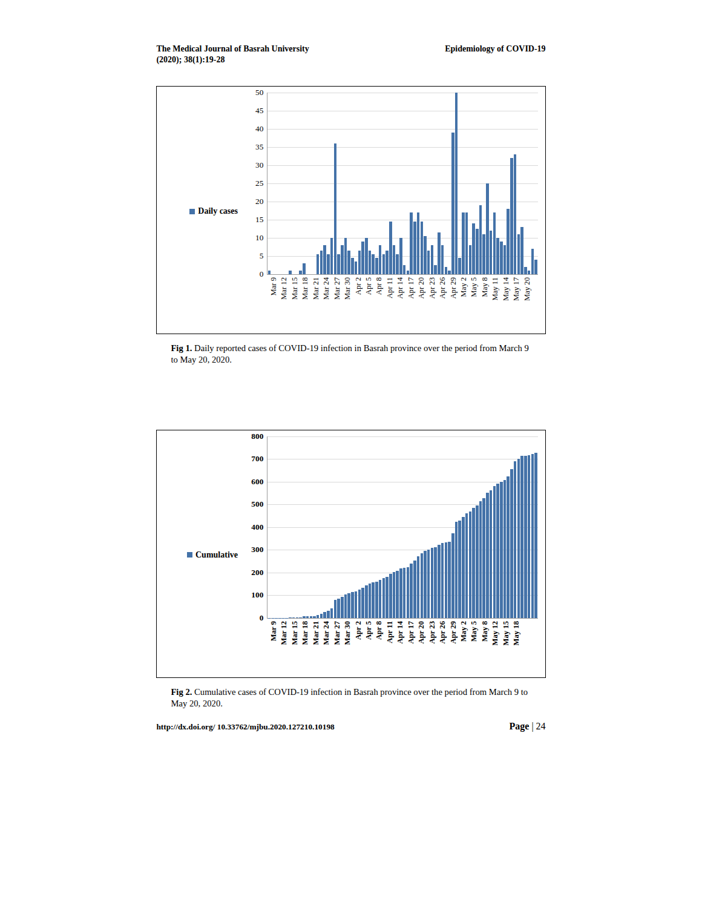The Medical Journal of Basrah University
(2020); 38(1):19-28
Epidemiology of COVID-19
Daily cases
50
45
40
35
30
25
20
15
10
5
0
Mar 9
Mar 12
Mar 15
Mar 18
Mar 21
Mar 24
Mar 27
Mar 30
Apr 2
Apr 5
Apr 8
Apr 11
Apr 14
Apr 17
Apr 20
Apr 23
Apr 26
Apr 29
May 2
May 5
May 8
May 11
May 14
May 17
May 20
Fig 1. Daily reported cases of COVID-19 infection in Basrah province over the period from March 9 to May 20, 2020.
Cumulative
800
700
600
500
400
300
200
100
0
Mar 9
Mar 12
Mar 15
Mar 18
Mar 21
Mar 24
Mar 27
Mar 30
Apr 2
Apr 5
Apr 8
Apr 11
Apr 14
Apr 17
Apr 20
Apr 23
Apr 26
Apr 29
May 2
May 5
May 8
May 12
May 15
May 18
Fig 2. Cumulative cases of COVID-19 infection in Basrah province over the period from March 9 to May 20, 2020.
http://dx.doi.org/ 10.33762/mjbu.2020.127210.10198
Page | 24